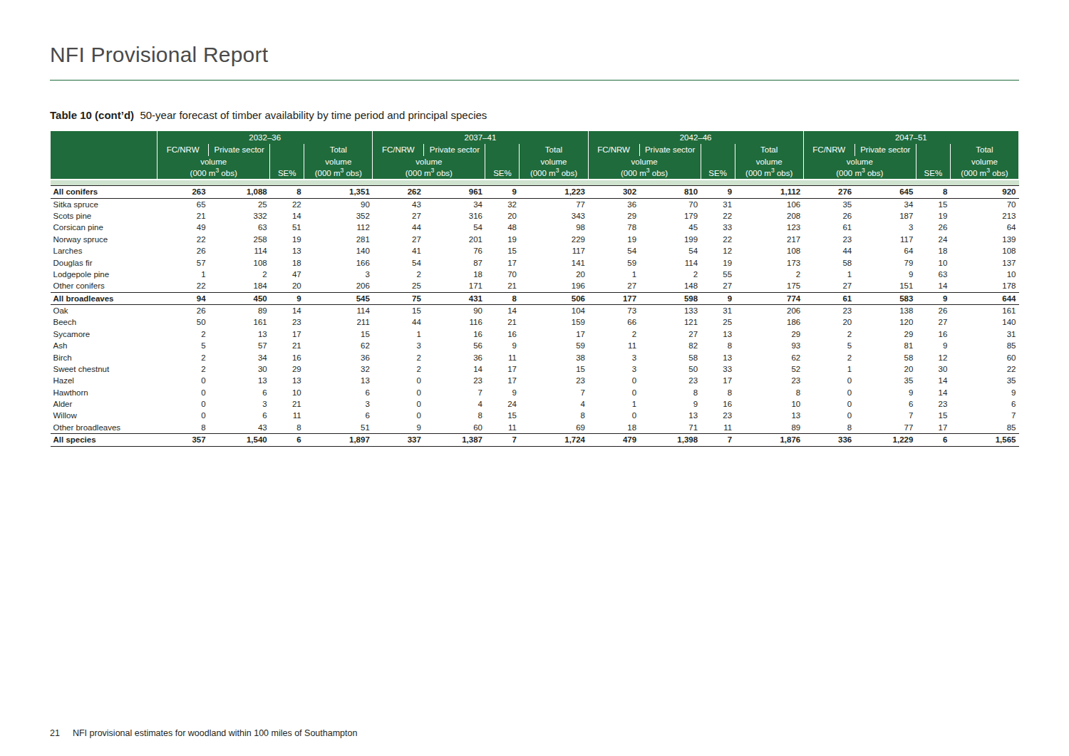NFI Provisional Report
Table 10 (cont’d) 50-year forecast of timber availability by time period and principal species
| | 2032–36 | 2037–41 | 2042–46 | 2047–51 |
| --- | --- | --- | --- | --- |
| FC/NRW | Private sector | | Total | FC/NRW | Private sector | | Total | FC/NRW | Private sector | | Total | FC/NRW | Private sector | | Total |
| volume (000 m 3 obs) | SE% | volume (000 m 3 obs) | volume (000 m 3 obs) | SE% | volume (000 m 3 obs) | volume (000 m 3 obs) | SE% | volume (000 m 3 obs) | volume (000 m 3 obs) | SE% | volume (000 m 3 obs) |
| All conifers | 263 | 1,088 | 8 | 1,351 | 262 | 961 | 9 | 1,223 | 302 | 810 | 9 | 1,112 | 276 | 645 | 8 | 920 |
| Sitka spruce | 65 | 25 | 22 | 90 | 43 | 34 | 32 | 77 | 36 | 70 | 31 | 106 | 35 | 34 | 15 | 70 |
| Scots pine | 21 | 332 | 14 | 352 | 27 | 316 | 20 | 343 | 29 | 179 | 22 | 208 | 26 | 187 | 19 | 213 |
| Corsican pine | 49 | 63 | 51 | 112 | 44 | 54 | 48 | 98 | 78 | 45 | 33 | 123 | 61 | 3 | 26 | 64 |
| Norway spruce | 22 | 258 | 19 | 281 | 27 | 201 | 19 | 229 | 19 | 199 | 22 | 217 | 23 | 117 | 24 | 139 |
| Larches | 26 | 114 | 13 | 140 | 41 | 76 | 15 | 117 | 54 | 54 | 12 | 108 | 44 | 64 | 18 | 108 |
| Douglas fir | 57 | 108 | 18 | 166 | 54 | 87 | 17 | 141 | 59 | 114 | 19 | 173 | 58 | 79 | 10 | 137 |
| Lodgepole pine | 1 | 2 | 47 | 3 | 2 | 18 | 70 | 20 | 1 | 2 | 55 | 2 | 1 | 9 | 63 | 10 |
| Other conifers | 22 | 184 | 20 | 206 | 25 | 171 | 21 | 196 | 27 | 148 | 27 | 175 | 27 | 151 | 14 | 178 |
| All broadleaves | 94 | 450 | 9 | 545 | 75 | 431 | 8 | 506 | 177 | 598 | 9 | 774 | 61 | 583 | 9 | 644 |
| Oak | 26 | 89 | 14 | 114 | 15 | 90 | 14 | 104 | 73 | 133 | 31 | 206 | 23 | 138 | 26 | 161 |
| Beech | 50 | 161 | 23 | 211 | 44 | 116 | 21 | 159 | 66 | 121 | 25 | 186 | 20 | 120 | 27 | 140 |
| Sycamore | 2 | 13 | 17 | 15 | 1 | 16 | 16 | 17 | 2 | 27 | 13 | 29 | 2 | 29 | 16 | 31 |
| Ash | 5 | 57 | 21 | 62 | 3 | 56 | 9 | 59 | 11 | 82 | 8 | 93 | 5 | 81 | 9 | 85 |
| Birch | 2 | 34 | 16 | 36 | 2 | 36 | 11 | 38 | 3 | 58 | 13 | 62 | 2 | 58 | 12 | 60 |
| Sweet chestnut | 2 | 30 | 29 | 32 | 2 | 14 | 17 | 15 | 3 | 50 | 33 | 52 | 1 | 20 | 30 | 22 |
| Hazel | 0 | 13 | 13 | 13 | 0 | 23 | 17 | 23 | 0 | 23 | 17 | 23 | 0 | 35 | 14 | 35 |
| Hawthorn | 0 | 6 | 10 | 6 | 0 | 7 | 9 | 7 | 0 | 8 | 8 | 8 | 0 | 9 | 14 | 9 |
| Alder | 0 | 3 | 21 | 3 | 0 | 4 | 24 | 4 | 1 | 9 | 16 | 10 | 0 | 6 | 23 | 6 |
| Willow | 0 | 6 | 11 | 6 | 0 | 8 | 15 | 8 | 0 | 13 | 23 | 13 | 0 | 7 | 15 | 7 |
| Other broadleaves | 8 | 43 | 8 | 51 | 9 | 60 | 11 | 69 | 18 | 71 | 11 | 89 | 8 | 77 | 17 | 85 |
| All species | 357 | 1,540 | 6 | 1,897 | 337 | 1,387 | 7 | 1,724 | 479 | 1,398 | 7 | 1,876 | 336 | 1,229 | 6 | 1,565 |
21 NFI provisional estimates for woodland within 100 miles of Southampton